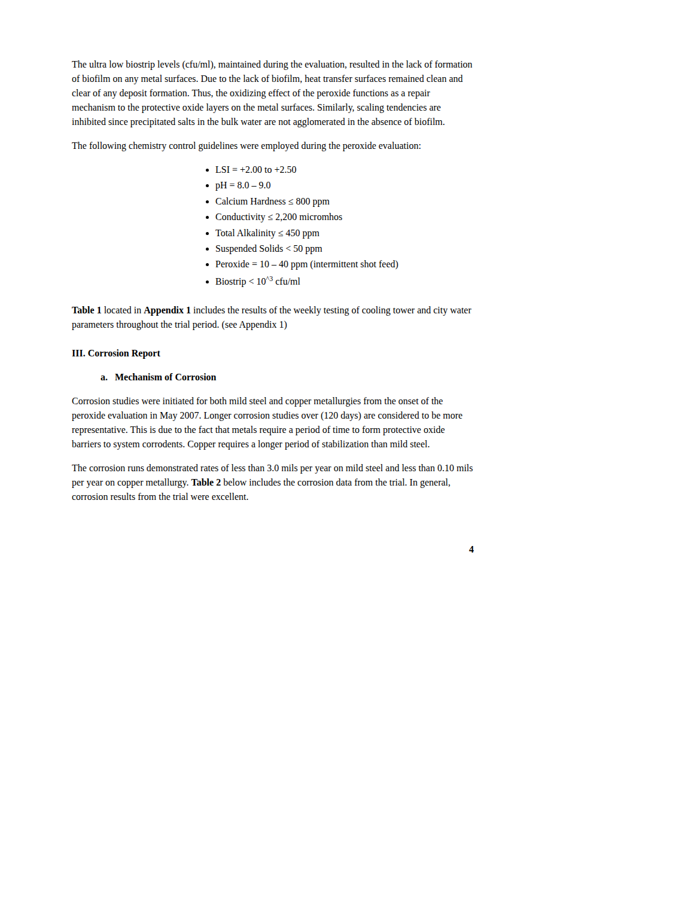The ultra low biostrip levels (cfu/ml), maintained during the evaluation, resulted in the lack of formation of biofilm on any metal surfaces. Due to the lack of biofilm, heat transfer surfaces remained clean and clear of any deposit formation. Thus, the oxidizing effect of the peroxide functions as a repair mechanism to the protective oxide layers on the metal surfaces. Similarly, scaling tendencies are inhibited since precipitated salts in the bulk water are not agglomerated in the absence of biofilm.
The following chemistry control guidelines were employed during the peroxide evaluation:
LSI = +2.00 to +2.50
pH = 8.0 – 9.0
Calcium Hardness ≤ 800 ppm
Conductivity ≤ 2,200 micromhos
Total Alkalinity ≤ 450 ppm
Suspended Solids < 50 ppm
Peroxide = 10 – 40 ppm (intermittent shot feed)
Biostrip < 10^3 cfu/ml
Table 1 located in Appendix 1 includes the results of the weekly testing of cooling tower and city water parameters throughout the trial period. (see Appendix 1)
III. Corrosion Report
a. Mechanism of Corrosion
Corrosion studies were initiated for both mild steel and copper metallurgies from the onset of the peroxide evaluation in May 2007. Longer corrosion studies over (120 days) are considered to be more representative. This is due to the fact that metals require a period of time to form protective oxide barriers to system corrodents. Copper requires a longer period of stabilization than mild steel.
The corrosion runs demonstrated rates of less than 3.0 mils per year on mild steel and less than 0.10 mils per year on copper metallurgy. Table 2 below includes the corrosion data from the trial. In general, corrosion results from the trial were excellent.
4